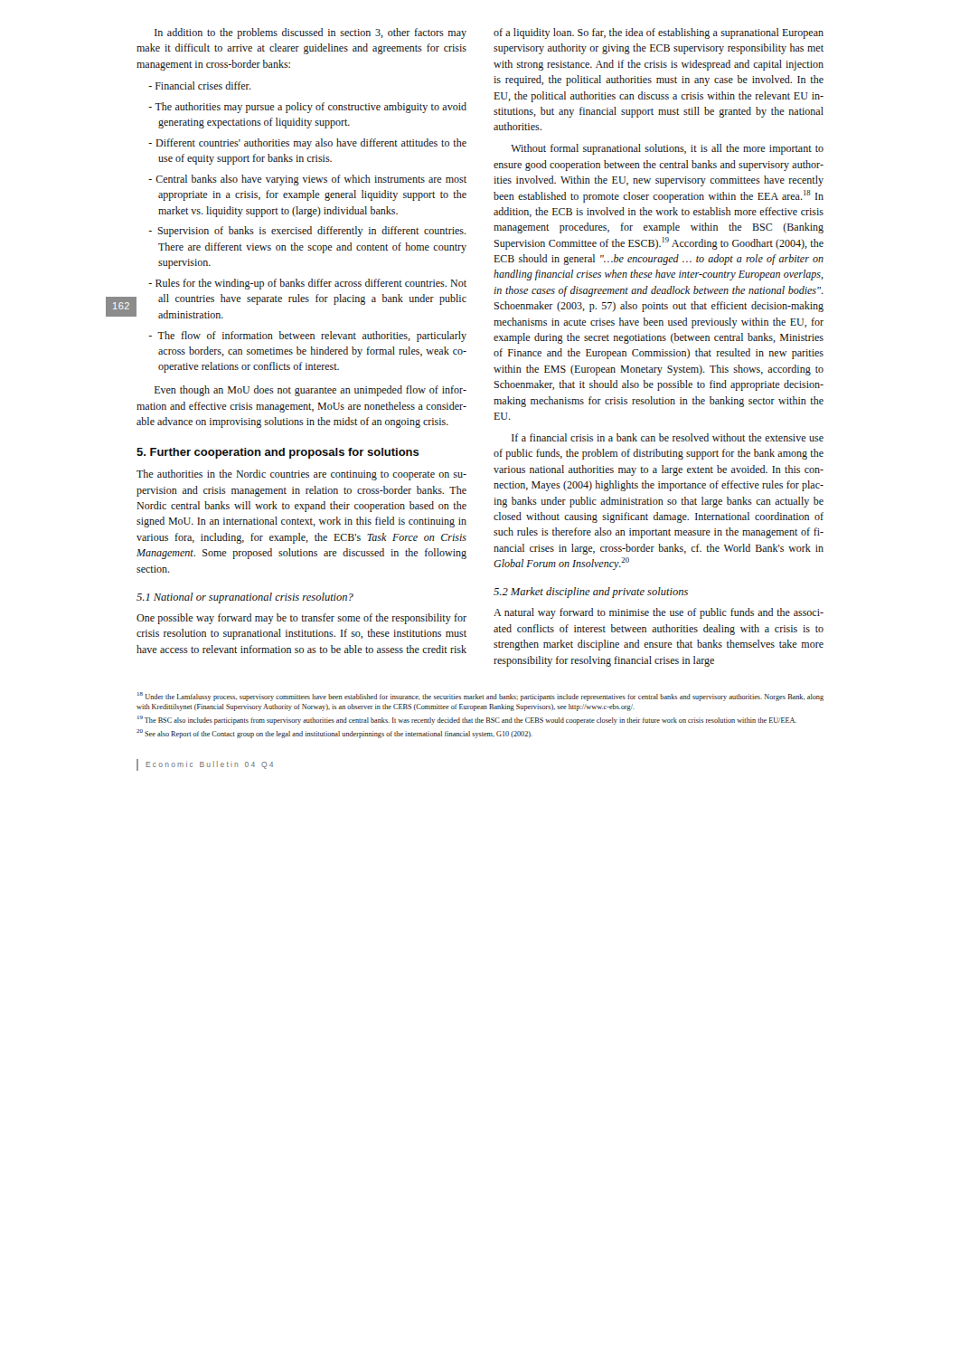162
In addition to the problems discussed in section 3, other factors may make it difficult to arrive at clearer guidelines and agreements for crisis management in cross-border banks:
Financial crises differ.
The authorities may pursue a policy of constructive ambiguity to avoid generating expectations of liquidity support.
Different countries' authorities may also have different attitudes to the use of equity support for banks in crisis.
Central banks also have varying views of which instruments are most appropriate in a crisis, for example general liquidity support to the market vs. liquidity support to (large) individual banks.
Supervision of banks is exercised differently in different countries. There are different views on the scope and content of home country supervision.
Rules for the winding-up of banks differ across different countries. Not all countries have separate rules for placing a bank under public administration.
The flow of information between relevant authorities, particularly across borders, can sometimes be hindered by formal rules, weak cooperative relations or conflicts of interest.
Even though an MoU does not guarantee an unimpeded flow of information and effective crisis management, MoUs are nonetheless a considerable advance on improvising solutions in the midst of an ongoing crisis.
5. Further cooperation and proposals for solutions
The authorities in the Nordic countries are continuing to cooperate on supervision and crisis management in relation to cross-border banks. The Nordic central banks will work to expand their cooperation based on the signed MoU. In an international context, work in this field is continuing in various fora, including, for example, the ECB's Task Force on Crisis Management. Some proposed solutions are discussed in the following section.
5.1 National or supranational crisis resolution?
One possible way forward may be to transfer some of the responsibility for crisis resolution to supranational institutions. If so, these institutions must have access to relevant information so as to be able to assess the credit risk of a liquidity loan. So far, the idea of establishing a supranational European supervisory authority or giving the ECB supervisory responsibility has met with strong resistance. And if the crisis is widespread and capital injection is required, the political authorities must in any case be involved. In the EU, the political authorities can discuss a crisis within the relevant EU institutions, but any financial support must still be granted by the national authorities.
Without formal supranational solutions, it is all the more important to ensure good cooperation between the central banks and supervisory authorities involved. Within the EU, new supervisory committees have recently been established to promote closer cooperation within the EEA area.18 In addition, the ECB is involved in the work to establish more effective crisis management procedures, for example within the BSC (Banking Supervision Committee of the ESCB).19 According to Goodhart (2004), the ECB should in general "…be encouraged … to adopt a role of arbiter on handling financial crises when these have inter-country European overlaps, in those cases of disagreement and deadlock between the national bodies". Schoenmaker (2003, p. 57) also points out that efficient decision-making mechanisms in acute crises have been used previously within the EU, for example during the secret negotiations (between central banks, Ministries of Finance and the European Commission) that resulted in new parities within the EMS (European Monetary System). This shows, according to Schoenmaker, that it should also be possible to find appropriate decision-making mechanisms for crisis resolution in the banking sector within the EU.
If a financial crisis in a bank can be resolved without the extensive use of public funds, the problem of distributing support for the bank among the various national authorities may to a large extent be avoided. In this connection, Mayes (2004) highlights the importance of effective rules for placing banks under public administration so that large banks can actually be closed without causing significant damage. International coordination of such rules is therefore also an important measure in the management of financial crises in large, cross-border banks, cf. the World Bank's work in Global Forum on Insolvency.20
5.2 Market discipline and private solutions
A natural way forward to minimise the use of public funds and the associated conflicts of interest between authorities dealing with a crisis is to strengthen market discipline and ensure that banks themselves take more responsibility for resolving financial crises in large
18 Under the Lamfalussy process, supervisory committees have been established for insurance, the securities market and banks; participants include representatives for central banks and supervisory authorities. Norges Bank, along with Kredittilsynet (Financial Supervisory Authority of Norway), is an observer in the CEBS (Committee of European Banking Supervisors), see http://www.c-ebs.org/.
19 The BSC also includes participants from supervisory authorities and central banks. It was recently decided that the BSC and the CEBS would cooperate closely in their future work on crisis resolution within the EU/EEA.
20 See also Report of the Contact group on the legal and institutional underpinnings of the international financial system, G10 (2002).
Economic Bulletin 04 Q4